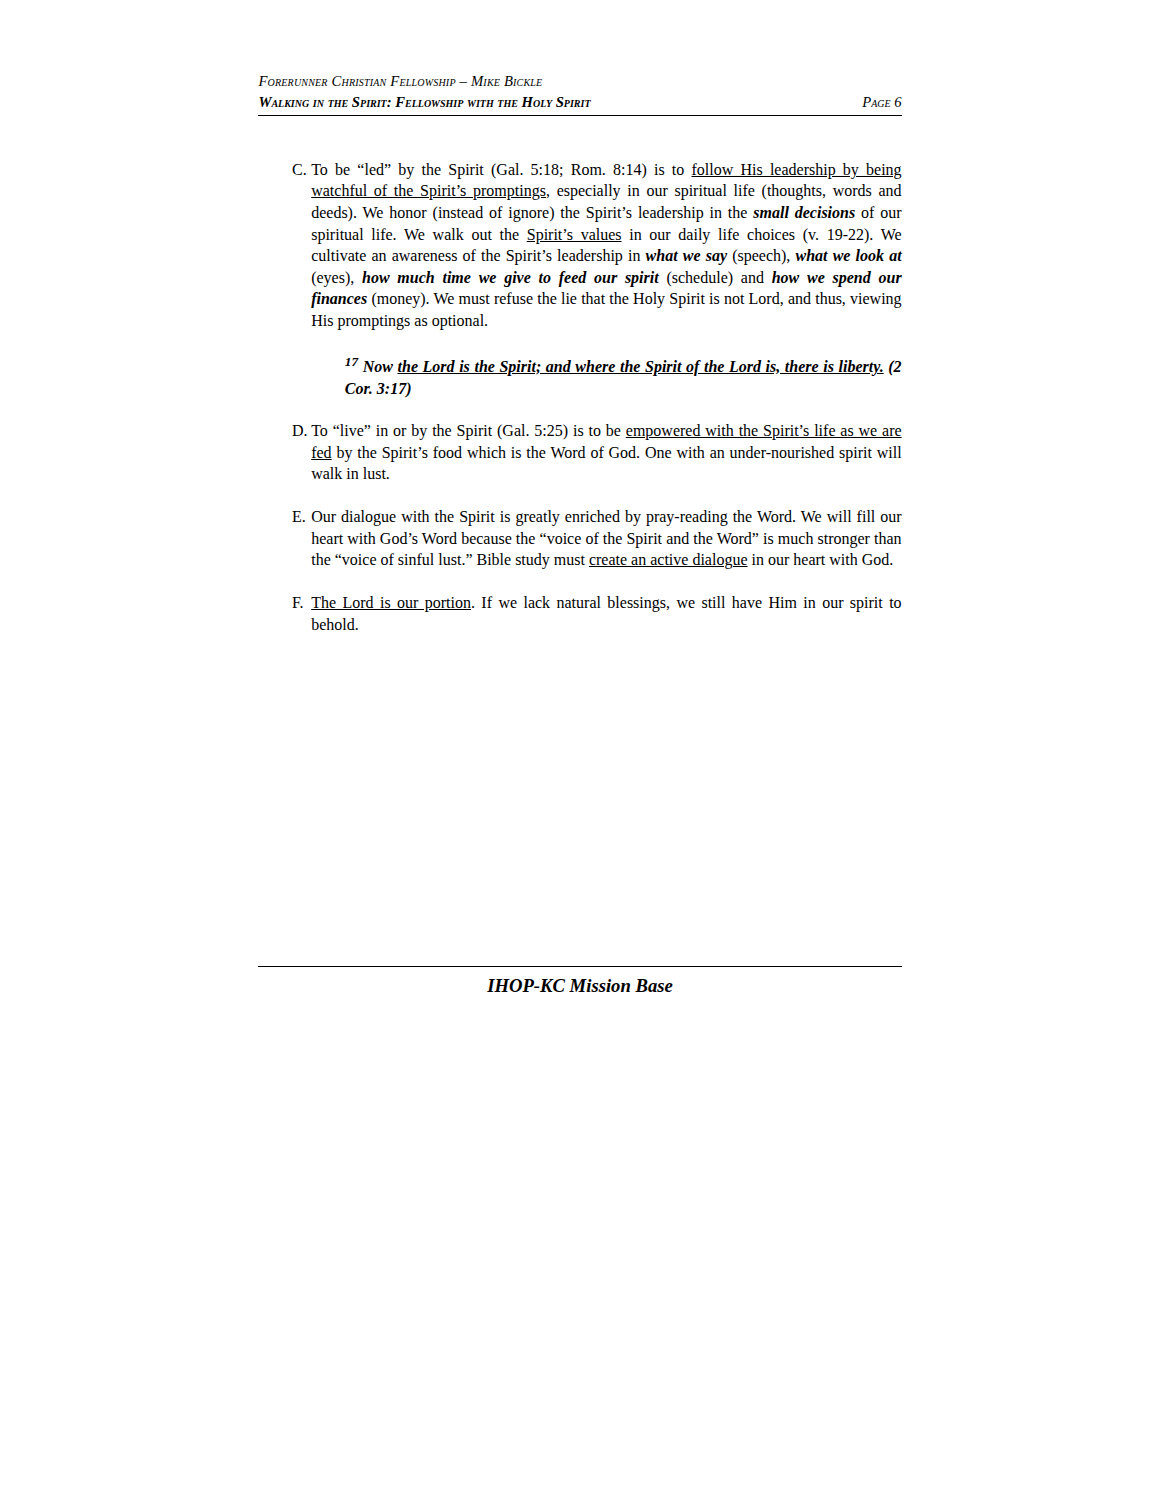Forerunner Christian Fellowship – Mike Bickle
Walking in the Spirit: Fellowship with the Holy Spirit Page 6
C.
To be “led” by the Spirit (Gal. 5:18; Rom. 8:14) is to follow His leadership by being watchful of the Spirit’s promptings, especially in our spiritual life (thoughts, words and deeds). We honor (instead of ignore) the Spirit’s leadership in the small decisions of our spiritual life. We walk out the Spirit’s values in our daily life choices (v. 19-22). We cultivate an awareness of the Spirit’s leadership in what we say (speech), what we look at (eyes), how much time we give to feed our spirit (schedule) and how we spend our finances (money). We must refuse the lie that the Holy Spirit is not Lord, and thus, viewing His promptings as optional.
17 Now the Lord is the Spirit; and where the Spirit of the Lord is, there is liberty. (2 Cor. 3:17)
D.
To “live” in or by the Spirit (Gal. 5:25) is to be empowered with the Spirit’s life as we are fed by the Spirit’s food which is the Word of God. One with an under-nourished spirit will walk in lust.
E.
Our dialogue with the Spirit is greatly enriched by pray-reading the Word. We will fill our heart with God’s Word because the “voice of the Spirit and the Word” is much stronger than the “voice of sinful lust.” Bible study must create an active dialogue in our heart with God.
F.
The Lord is our portion. If we lack natural blessings, we still have Him in our spirit to behold.
IHOP-KC Mission Base